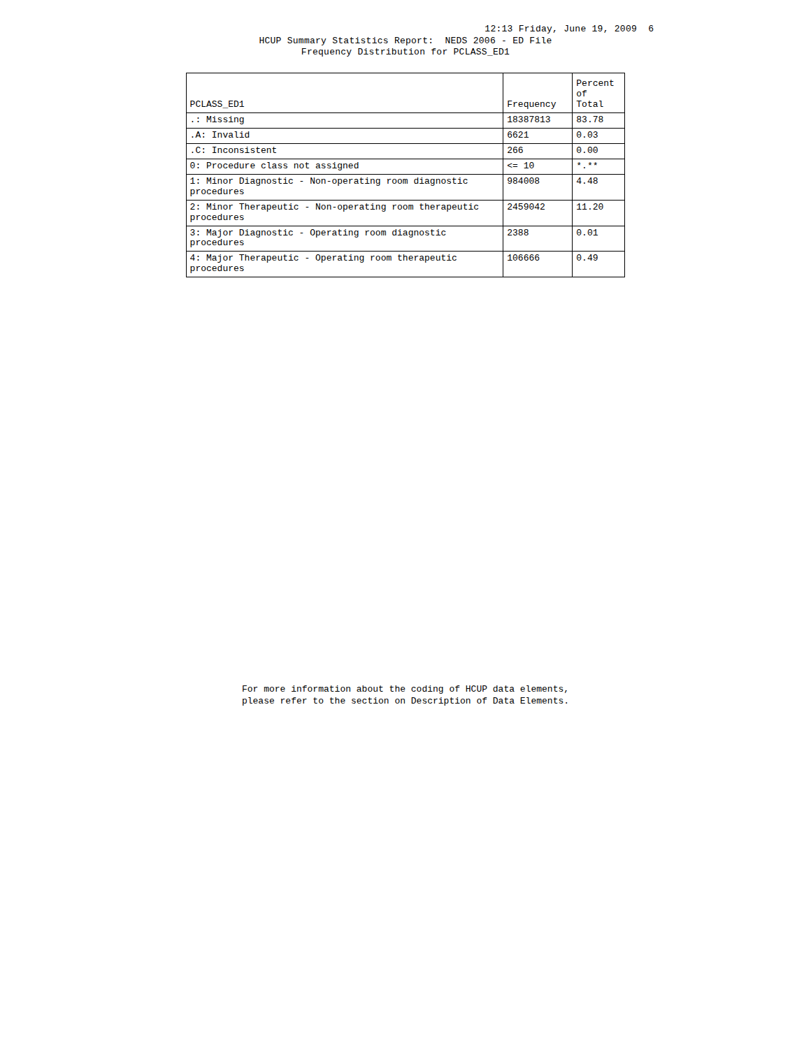12:13 Friday, June 19, 2009 6
HCUP Summary Statistics Report: NEDS 2006 - ED File Frequency Distribution for PCLASS_ED1
| PCLASS_ED1 | Frequency | Percent of Total |
| --- | --- | --- |
| .: Missing | 18387813 | 83.78 |
| .A: Invalid | 6621 | 0.03 |
| .C: Inconsistent | 266 | 0.00 |
| 0: Procedure class not assigned | <= 10 | *.** |
| 1: Minor Diagnostic - Non-operating room diagnostic procedures | 984008 | 4.48 |
| 2: Minor Therapeutic - Non-operating room therapeutic procedures | 2459042 | 11.20 |
| 3: Major Diagnostic - Operating room diagnostic procedures | 2388 | 0.01 |
| 4: Major Therapeutic - Operating room therapeutic procedures | 106666 | 0.49 |
For more information about the coding of HCUP data elements,
please refer to the section on Description of Data Elements.